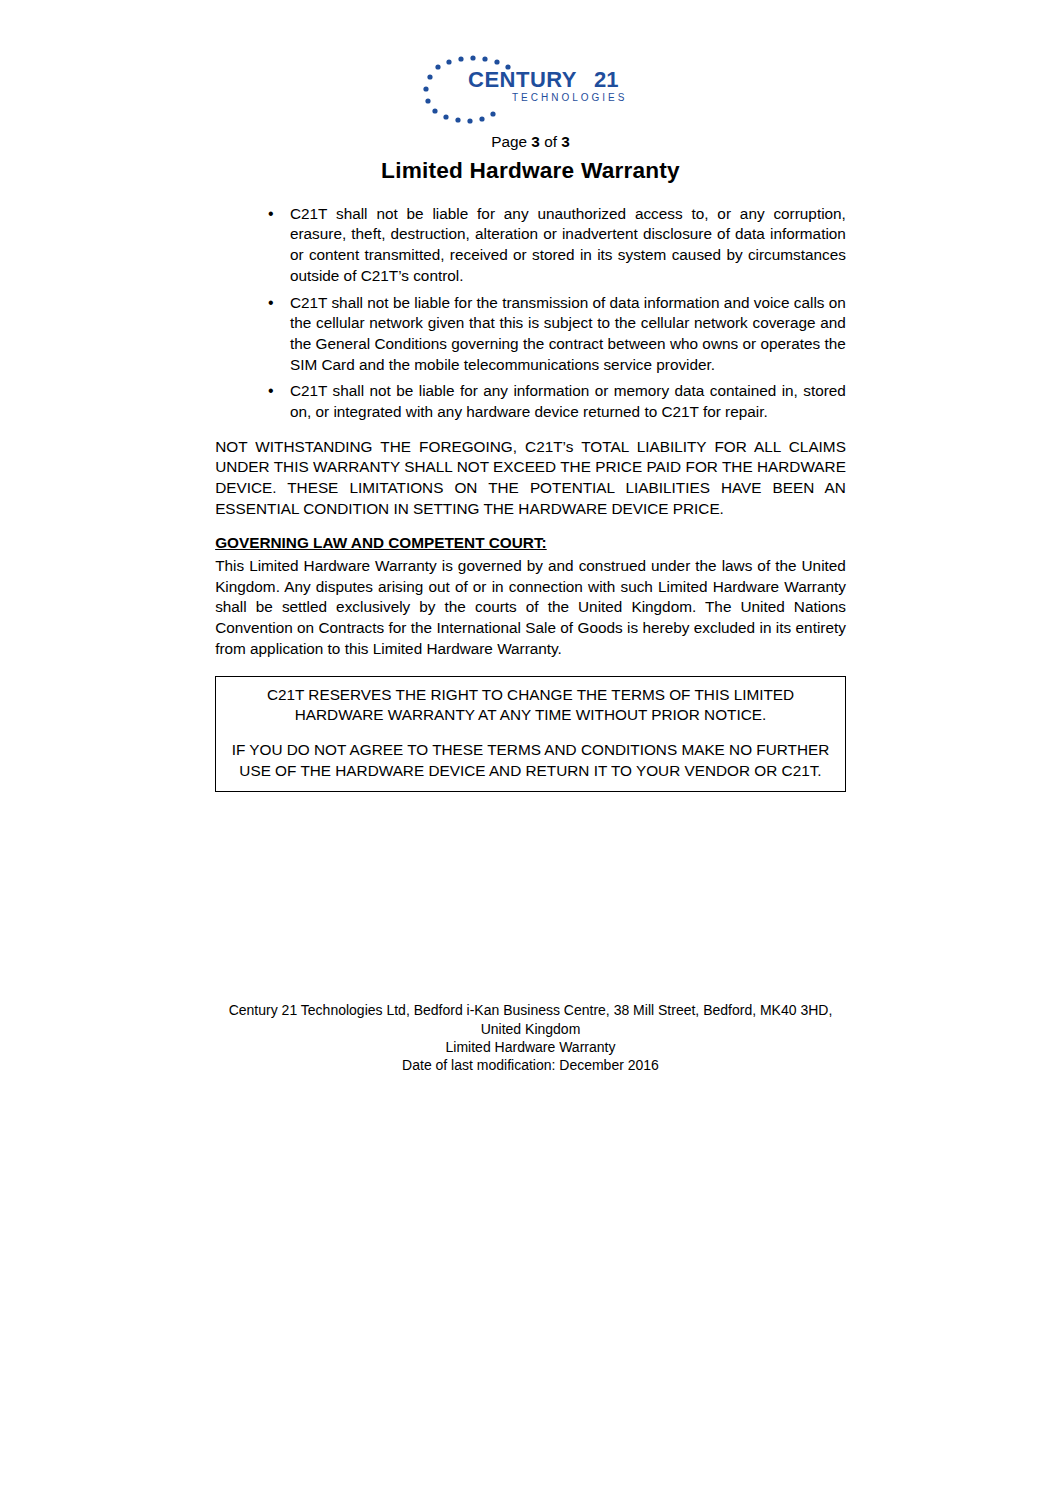CENTURY 21 TECHNOLOGIES
Page 3 of 3
Limited Hardware Warranty
C21T shall not be liable for any unauthorized access to, or any corruption, erasure, theft, destruction, alteration or inadvertent disclosure of data information or content transmitted, received or stored in its system caused by circumstances outside of C21T’s control.
C21T shall not be liable for the transmission of data information and voice calls on the cellular network given that this is subject to the cellular network coverage and the General Conditions governing the contract between who owns or operates the SIM Card and the mobile telecommunications service provider.
C21T shall not be liable for any information or memory data contained in, stored on, or integrated with any hardware device returned to C21T for repair.
NOT WITHSTANDING THE FOREGOING, C21T’s TOTAL LIABILITY FOR ALL CLAIMS UNDER THIS WARRANTY SHALL NOT EXCEED THE PRICE PAID FOR THE HARDWARE DEVICE. THESE LIMITATIONS ON THE POTENTIAL LIABILITIES HAVE BEEN AN ESSENTIAL CONDITION IN SETTING THE HARDWARE DEVICE PRICE.
GOVERNING LAW AND COMPETENT COURT:
This Limited Hardware Warranty is governed by and construed under the laws of the United Kingdom. Any disputes arising out of or in connection with such Limited Hardware Warranty shall be settled exclusively by the courts of the United Kingdom. The United Nations Convention on Contracts for the International Sale of Goods is hereby excluded in its entirety from application to this Limited Hardware Warranty.
C21T RESERVES THE RIGHT TO CHANGE THE TERMS OF THIS LIMITED HARDWARE WARRANTY AT ANY TIME WITHOUT PRIOR NOTICE.
IF YOU DO NOT AGREE TO THESE TERMS AND CONDITIONS MAKE NO FURTHER USE OF THE HARDWARE DEVICE AND RETURN IT TO YOUR VENDOR OR C21T.
Century 21 Technologies Ltd, Bedford i-Kan Business Centre, 38 Mill Street, Bedford, MK40 3HD, United Kingdom
Limited Hardware Warranty
Date of last modification: December 2016